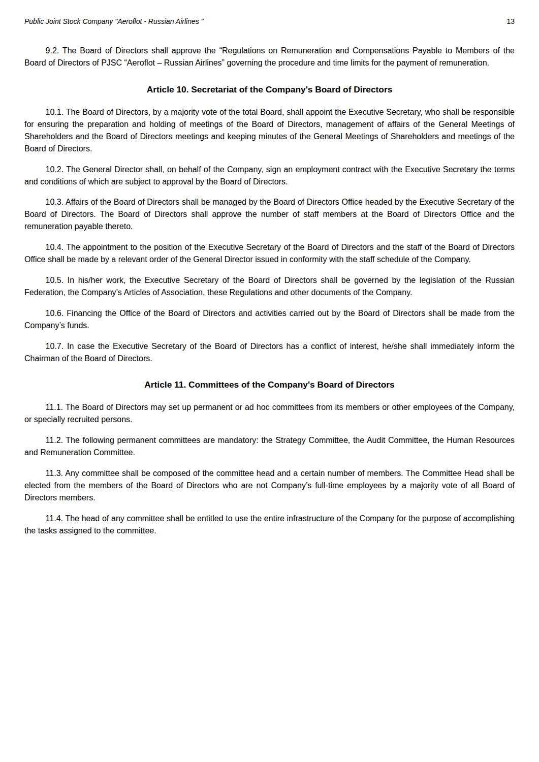Public Joint Stock Company "Aeroflot - Russian Airlines " 13
9.2. The Board of Directors shall approve the “Regulations on Remuneration and Compensations Payable to Members of the Board of Directors of PJSC “Aeroflot – Russian Airlines” governing the procedure and time limits for the payment of remuneration.
Article 10. Secretariat of the Company's Board of Directors
10.1. The Board of Directors, by a majority vote of the total Board, shall appoint the Executive Secretary, who shall be responsible for ensuring the preparation and holding of meetings of the Board of Directors, management of affairs of the General Meetings of Shareholders and the Board of Directors meetings and keeping minutes of the General Meetings of Shareholders and meetings of the Board of Directors.
10.2. The General Director shall, on behalf of the Company, sign an employment contract with the Executive Secretary the terms and conditions of which are subject to approval by the Board of Directors.
10.3. Affairs of the Board of Directors shall be managed by the Board of Directors Office headed by the Executive Secretary of the Board of Directors. The Board of Directors shall approve the number of staff members at the Board of Directors Office and the remuneration payable thereto.
10.4. The appointment to the position of the Executive Secretary of the Board of Directors and the staff of the Board of Directors Office shall be made by a relevant order of the General Director issued in conformity with the staff schedule of the Company.
10.5. In his/her work, the Executive Secretary of the Board of Directors shall be governed by the legislation of the Russian Federation, the Company’s Articles of Association, these Regulations and other documents of the Company.
10.6. Financing the Office of the Board of Directors and activities carried out by the Board of Directors shall be made from the Company’s funds.
10.7. In case the Executive Secretary of the Board of Directors has a conflict of interest, he/she shall immediately inform the Chairman of the Board of Directors.
Article 11. Committees of the Company's Board of Directors
11.1. The Board of Directors may set up permanent or ad hoc committees from its members or other employees of the Company, or specially recruited persons.
11.2. The following permanent committees are mandatory: the Strategy Committee, the Audit Committee, the Human Resources and Remuneration Committee.
11.3. Any committee shall be composed of the committee head and a certain number of members. The Committee Head shall be elected from the members of the Board of Directors who are not Company’s full-time employees by a majority vote of all Board of Directors members.
11.4. The head of any committee shall be entitled to use the entire infrastructure of the Company for the purpose of accomplishing the tasks assigned to the committee.